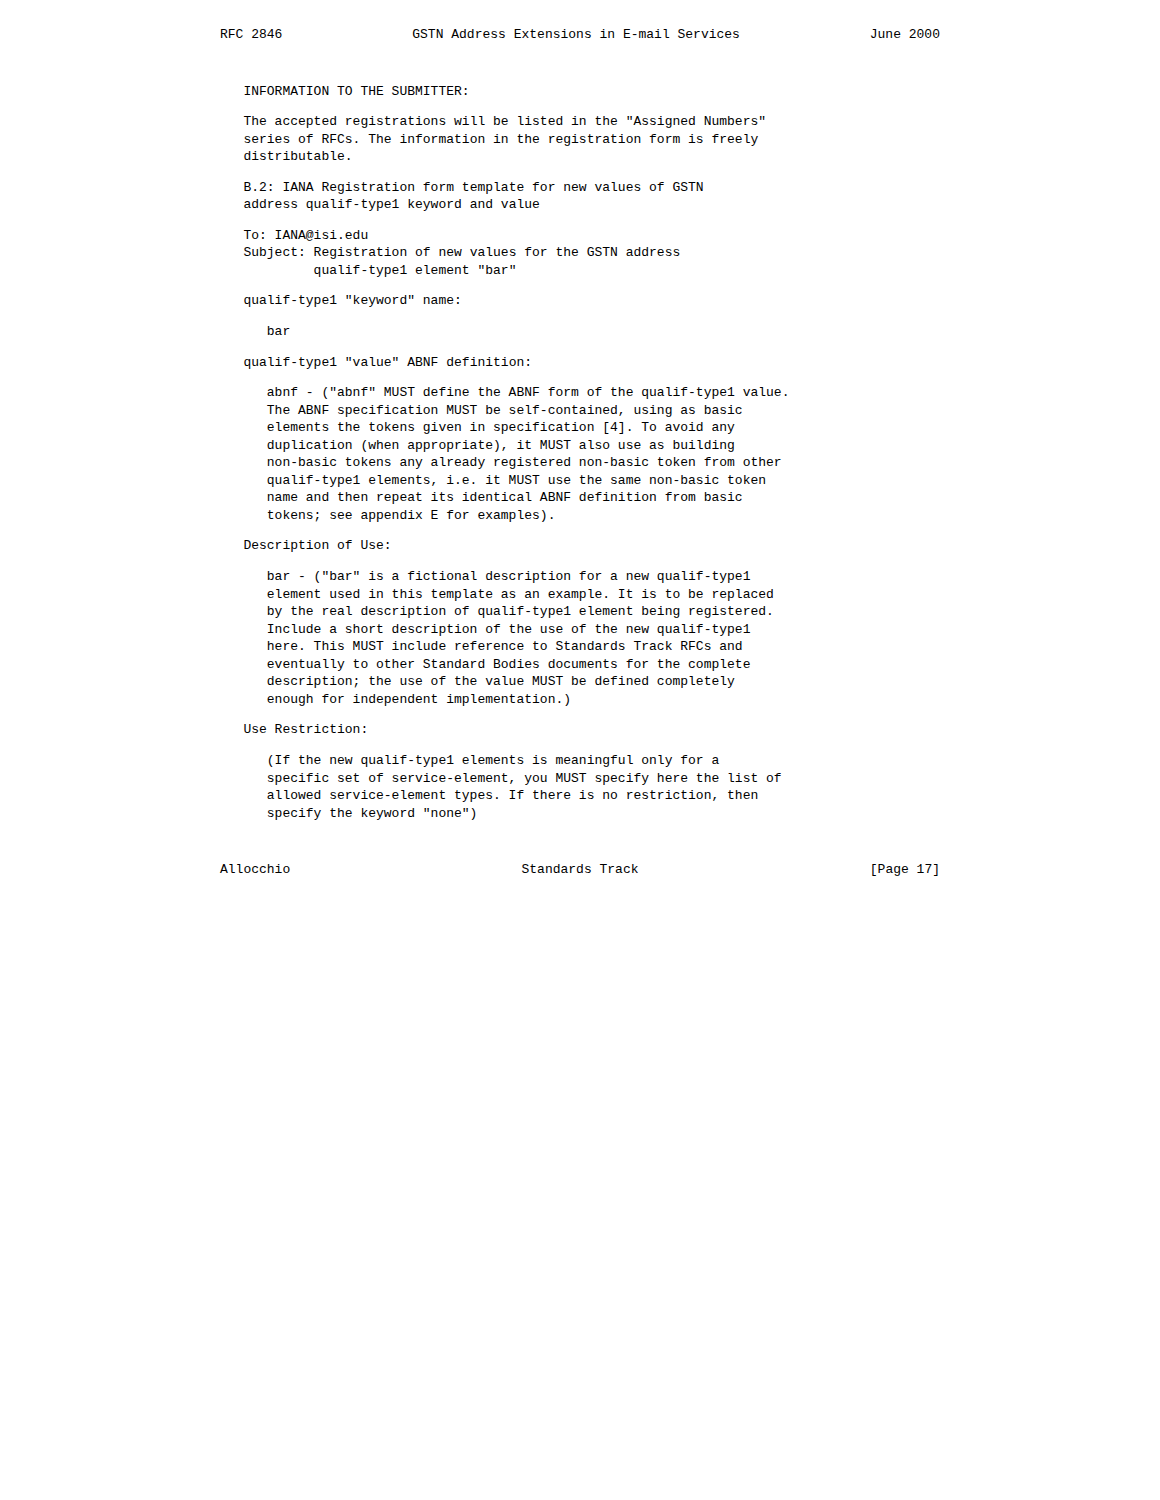RFC 2846 GSTN Address Extensions in E-mail Services June 2000
INFORMATION TO THE SUBMITTER:
The accepted registrations will be listed in the "Assigned Numbers"
series of RFCs. The information in the registration form is freely
distributable.
B.2: IANA Registration form template for new values of GSTN
address qualif-type1 keyword and value
To: IANA@isi.edu
Subject: Registration of new values for the GSTN address
qualif-type1 element "bar"
qualif-type1 "keyword" name:
bar
qualif-type1 "value" ABNF definition:
abnf - ("abnf" MUST define the ABNF form of the qualif-type1 value.
The ABNF specification MUST be self-contained, using as basic
elements the tokens given in specification [4]. To avoid any
duplication (when appropriate), it MUST also use as building
non-basic tokens any already registered non-basic token from other
qualif-type1 elements, i.e. it MUST use the same non-basic token
name and then repeat its identical ABNF definition from basic
tokens; see appendix E for examples).
Description of Use:
bar - ("bar" is a fictional description for a new qualif-type1
element used in this template as an example. It is to be replaced
by the real description of qualif-type1 element being registered.
Include a short description of the use of the new qualif-type1
here. This MUST include reference to Standards Track RFCs and
eventually to other Standard Bodies documents for the complete
description; the use of the value MUST be defined completely
enough for independent implementation.)
Use Restriction:
(If the new qualif-type1 elements is meaningful only for a
specific set of service-element, you MUST specify here the list of
allowed service-element types. If there is no restriction, then
specify the keyword "none")
Allocchio Standards Track [Page 17]